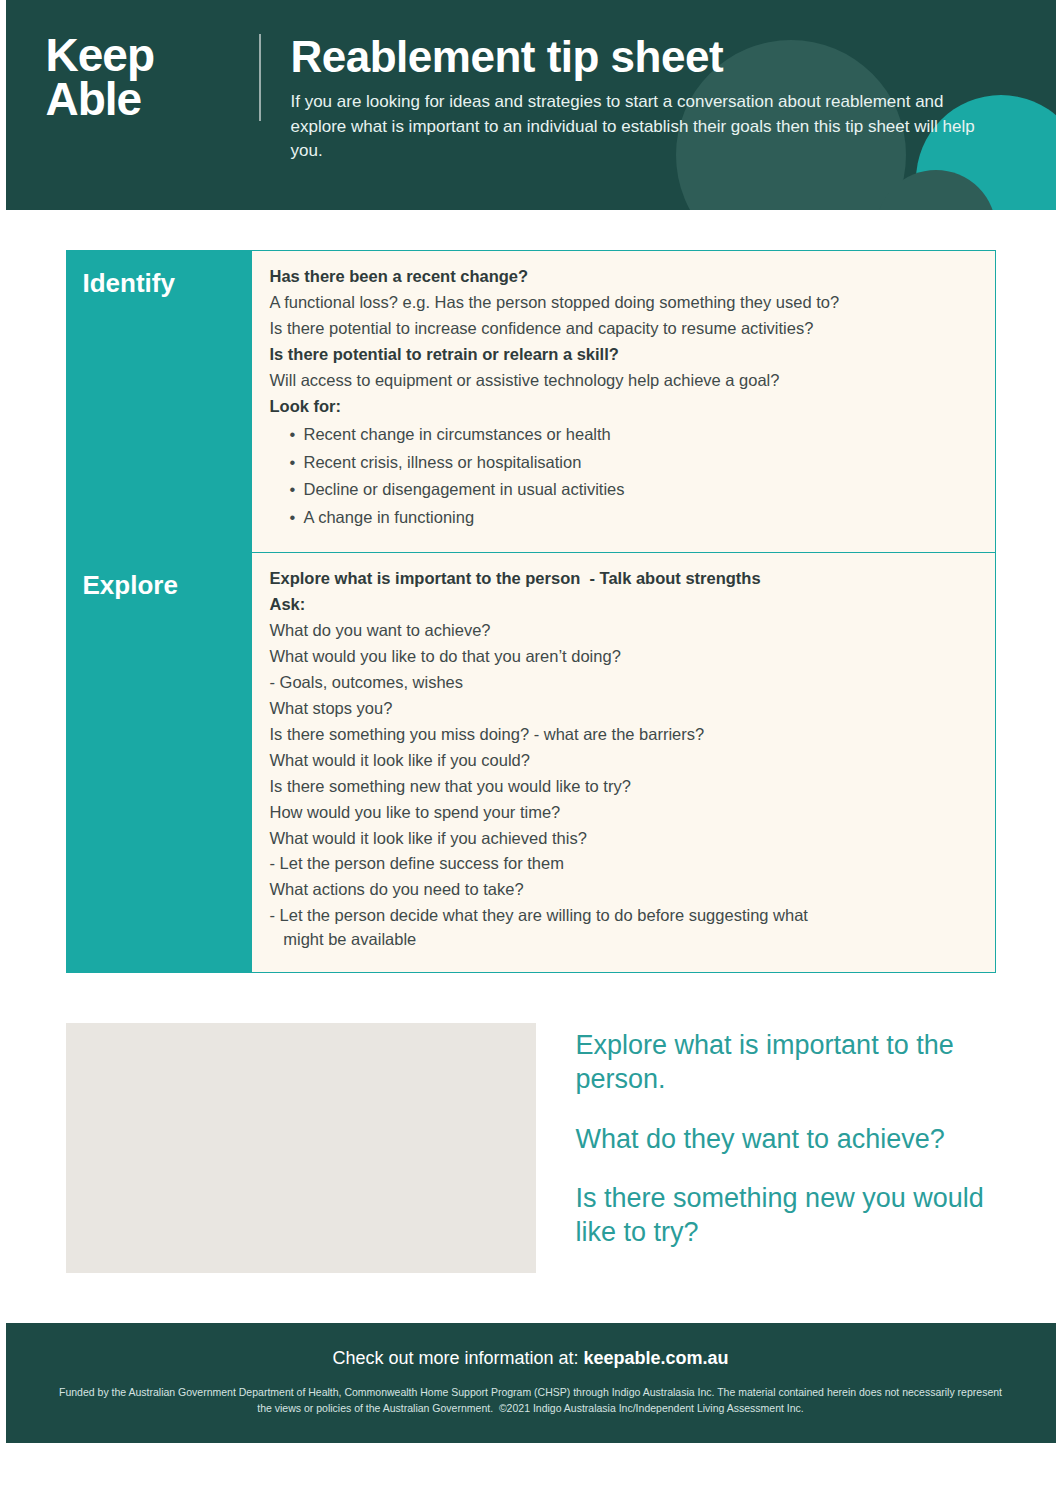Keep Able
Reablement tip sheet
If you are looking for ideas and strategies to start a conversation about reablement and explore what is important to an individual to establish their goals then this tip sheet will help you.
| Identify | Has there been a recent change? A functional loss? e.g. Has the person stopped doing something they used to? Is there potential to increase confidence and capacity to resume activities? Is there potential to retrain or relearn a skill? Will access to equipment or assistive technology help achieve a goal? Look for: Recent change in circumstances or health Recent crisis, illness or hospitalisation Decline or disengagement in usual activities A change in functioning |
| Explore | Explore what is important to the person - Talk about strengths Ask: What do you want to achieve? What would you like to do that you aren’t doing? - Goals, outcomes, wishes What stops you? Is there something you miss doing? - what are the barriers? What would it look like if you could? Is there something new that you would like to try? How would you like to spend your time? What would it look like if you achieved this? - Let the person define success for them What actions do you need to take? - Let the person decide what they are willing to do before suggesting what might be available |
Explore what is important to the person.
What do they want to achieve?
Is there something new you would like to try?
Check out more information at: keepable.com.au
Funded by the Australian Government Department of Health, Commonwealth Home Support Program (CHSP) through Indigo Australasia Inc. The material contained herein does not necessarily represent the views or policies of the Australian Government. ©2021 Indigo Australasia Inc/Independent Living Assessment Inc.